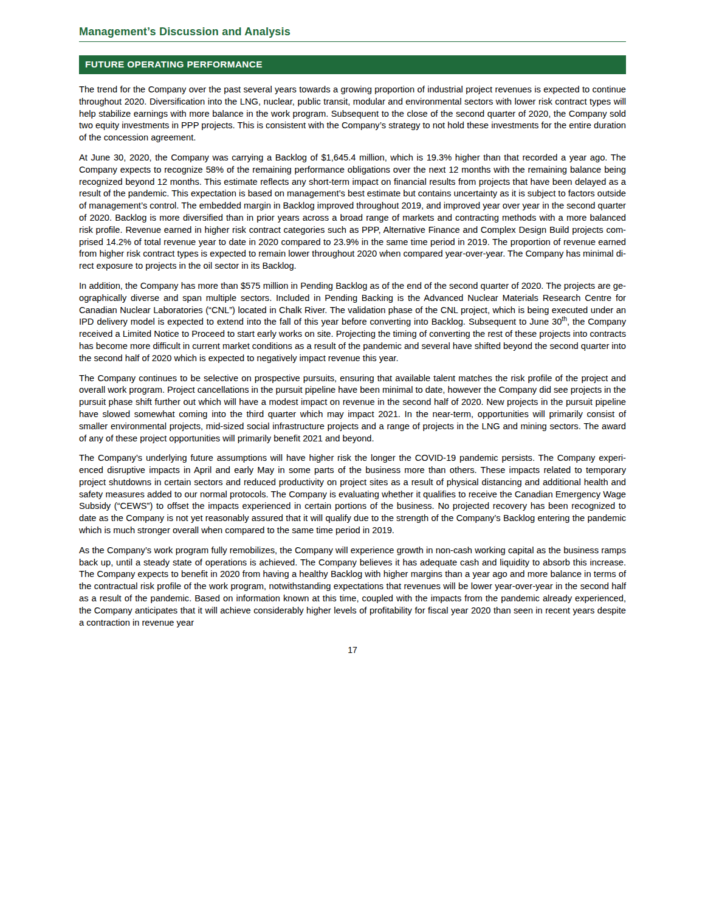Management’s Discussion and Analysis
FUTURE OPERATING PERFORMANCE
The trend for the Company over the past several years towards a growing proportion of industrial project revenues is expected to continue throughout 2020. Diversification into the LNG, nuclear, public transit, modular and environmental sectors with lower risk contract types will help stabilize earnings with more balance in the work program. Subsequent to the close of the second quarter of 2020, the Company sold two equity investments in PPP projects. This is consistent with the Company’s strategy to not hold these investments for the entire duration of the concession agreement.
At June 30, 2020, the Company was carrying a Backlog of $1,645.4 million, which is 19.3% higher than that recorded a year ago. The Company expects to recognize 58% of the remaining performance obligations over the next 12 months with the remaining balance being recognized beyond 12 months. This estimate reflects any short-term impact on financial results from projects that have been delayed as a result of the pandemic. This expectation is based on management’s best estimate but contains uncertainty as it is subject to factors outside of management’s control. The embedded margin in Backlog improved throughout 2019, and improved year over year in the second quarter of 2020. Backlog is more diversified than in prior years across a broad range of markets and contracting methods with a more balanced risk profile. Revenue earned in higher risk contract categories such as PPP, Alternative Finance and Complex Design Build projects comprised 14.2% of total revenue year to date in 2020 compared to 23.9% in the same time period in 2019. The proportion of revenue earned from higher risk contract types is expected to remain lower throughout 2020 when compared year-over-year. The Company has minimal direct exposure to projects in the oil sector in its Backlog.
In addition, the Company has more than $575 million in Pending Backlog as of the end of the second quarter of 2020. The projects are geographically diverse and span multiple sectors. Included in Pending Backing is the Advanced Nuclear Materials Research Centre for Canadian Nuclear Laboratories (“CNL”) located in Chalk River. The validation phase of the CNL project, which is being executed under an IPD delivery model is expected to extend into the fall of this year before converting into Backlog. Subsequent to June 30th, the Company received a Limited Notice to Proceed to start early works on site. Projecting the timing of converting the rest of these projects into contracts has become more difficult in current market conditions as a result of the pandemic and several have shifted beyond the second quarter into the second half of 2020 which is expected to negatively impact revenue this year.
The Company continues to be selective on prospective pursuits, ensuring that available talent matches the risk profile of the project and overall work program. Project cancellations in the pursuit pipeline have been minimal to date, however the Company did see projects in the pursuit phase shift further out which will have a modest impact on revenue in the second half of 2020. New projects in the pursuit pipeline have slowed somewhat coming into the third quarter which may impact 2021. In the near-term, opportunities will primarily consist of smaller environmental projects, mid-sized social infrastructure projects and a range of projects in the LNG and mining sectors. The award of any of these project opportunities will primarily benefit 2021 and beyond.
The Company’s underlying future assumptions will have higher risk the longer the COVID-19 pandemic persists. The Company experienced disruptive impacts in April and early May in some parts of the business more than others. These impacts related to temporary project shutdowns in certain sectors and reduced productivity on project sites as a result of physical distancing and additional health and safety measures added to our normal protocols. The Company is evaluating whether it qualifies to receive the Canadian Emergency Wage Subsidy (“CEWS”) to offset the impacts experienced in certain portions of the business. No projected recovery has been recognized to date as the Company is not yet reasonably assured that it will qualify due to the strength of the Company’s Backlog entering the pandemic which is much stronger overall when compared to the same time period in 2019.
As the Company’s work program fully remobilizes, the Company will experience growth in non-cash working capital as the business ramps back up, until a steady state of operations is achieved. The Company believes it has adequate cash and liquidity to absorb this increase. The Company expects to benefit in 2020 from having a healthy Backlog with higher margins than a year ago and more balance in terms of the contractual risk profile of the work program, notwithstanding expectations that revenues will be lower year-over-year in the second half as a result of the pandemic. Based on information known at this time, coupled with the impacts from the pandemic already experienced, the Company anticipates that it will achieve considerably higher levels of profitability for fiscal year 2020 than seen in recent years despite a contraction in revenue year
17